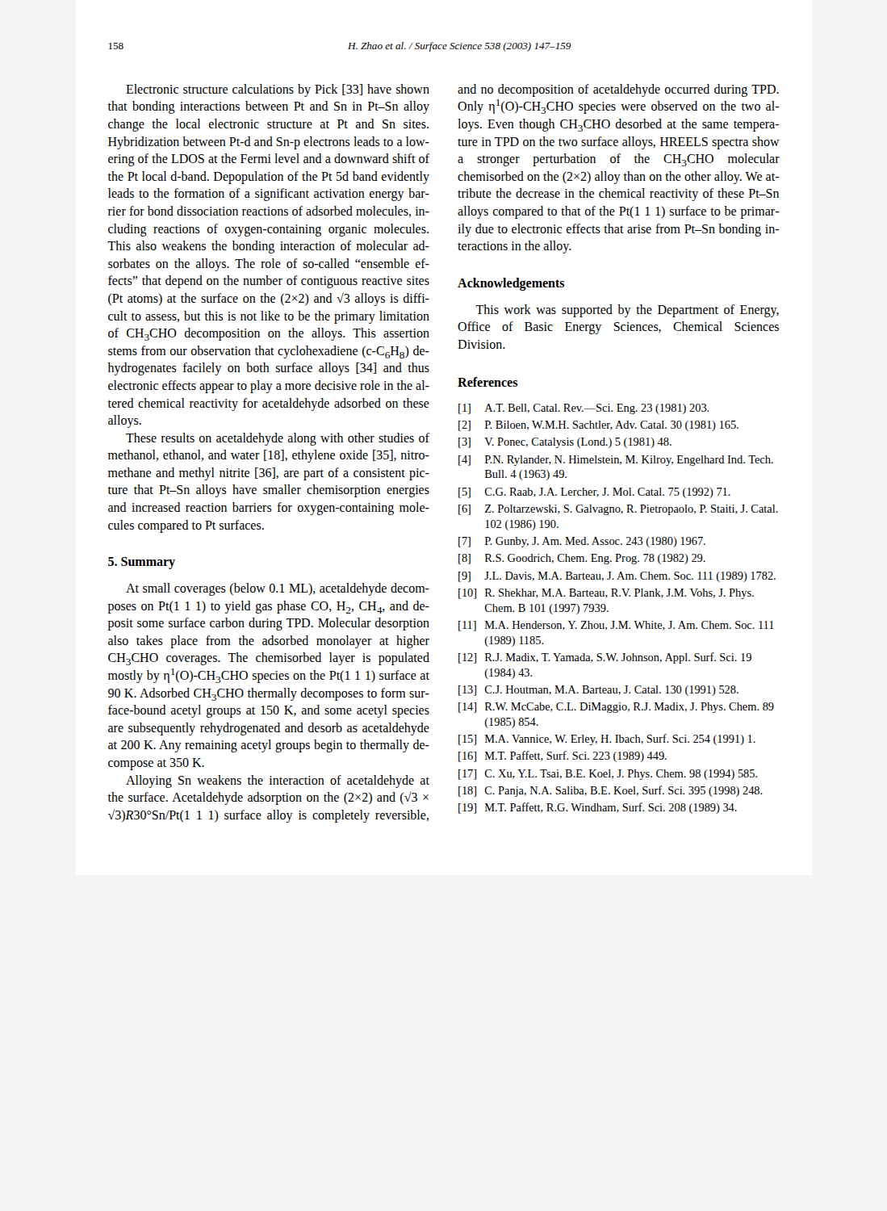158 H. Zhao et al. / Surface Science 538 (2003) 147–159
Electronic structure calculations by Pick [33] have shown that bonding interactions between Pt and Sn in Pt–Sn alloy change the local electronic structure at Pt and Sn sites. Hybridization between Pt-d and Sn-p electrons leads to a lowering of the LDOS at the Fermi level and a downward shift of the Pt local d-band. Depopulation of the Pt 5d band evidently leads to the formation of a significant activation energy barrier for bond dissociation reactions of adsorbed molecules, including reactions of oxygen-containing organic molecules. This also weakens the bonding interaction of molecular adsorbates on the alloys. The role of so-called “ensemble effects” that depend on the number of contiguous reactive sites (Pt atoms) at the surface on the (2×2) and √3 alloys is difficult to assess, but this is not like to be the primary limitation of CH3CHO decomposition on the alloys. This assertion stems from our observation that cyclohexadiene (c-C6H8) dehydrogenates facilely on both surface alloys [34] and thus electronic effects appear to play a more decisive role in the altered chemical reactivity for acetaldehyde adsorbed on these alloys.
These results on acetaldehyde along with other studies of methanol, ethanol, and water [18], ethylene oxide [35], nitromethane and methyl nitrite [36], are part of a consistent picture that Pt–Sn alloys have smaller chemisorption energies and increased reaction barriers for oxygen-containing molecules compared to Pt surfaces.
5. Summary
At small coverages (below 0.1 ML), acetaldehyde decomposes on Pt(1 1 1) to yield gas phase CO, H2, CH4, and deposit some surface carbon during TPD. Molecular desorption also takes place from the adsorbed monolayer at higher CH3CHO coverages. The chemisorbed layer is populated mostly by η1(O)-CH3CHO species on the Pt(1 1 1) surface at 90 K. Adsorbed CH3CHO thermally decomposes to form surface-bound acetyl groups at 150 K, and some acetyl species are subsequently rehydrogenated and desorb as acetaldehyde at 200 K. Any remaining acetyl groups begin to thermally decompose at 350 K.
Alloying Sn weakens the interaction of acetaldehyde at the surface. Acetaldehyde adsorption on the (2×2) and (√3 × √3)R30°Sn/Pt(1 1 1) surface alloy is completely reversible, and no decomposition of acetaldehyde occurred during TPD. Only η1(O)-CH3CHO species were observed on the two alloys. Even though CH3CHO desorbed at the same temperature in TPD on the two surface alloys, HREELS spectra show a stronger perturbation of the CH3CHO molecular chemisorbed on the (2×2) alloy than on the other alloy. We attribute the decrease in the chemical reactivity of these Pt–Sn alloys compared to that of the Pt(1 1 1) surface to be primarily due to electronic effects that arise from Pt–Sn bonding interactions in the alloy.
Acknowledgements
This work was supported by the Department of Energy, Office of Basic Energy Sciences, Chemical Sciences Division.
References
[1] A.T. Bell, Catal. Rev.—Sci. Eng. 23 (1981) 203.
[2] P. Biloen, W.M.H. Sachtler, Adv. Catal. 30 (1981) 165.
[3] V. Ponec, Catalysis (Lond.) 5 (1981) 48.
[4] P.N. Rylander, N. Himelstein, M. Kilroy, Engelhard Ind. Tech. Bull. 4 (1963) 49.
[5] C.G. Raab, J.A. Lercher, J. Mol. Catal. 75 (1992) 71.
[6] Z. Poltarzewski, S. Galvagno, R. Pietropaolo, P. Staiti, J. Catal. 102 (1986) 190.
[7] P. Gunby, J. Am. Med. Assoc. 243 (1980) 1967.
[8] R.S. Goodrich, Chem. Eng. Prog. 78 (1982) 29.
[9] J.L. Davis, M.A. Barteau, J. Am. Chem. Soc. 111 (1989) 1782.
[10] R. Shekhar, M.A. Barteau, R.V. Plank, J.M. Vohs, J. Phys. Chem. B 101 (1997) 7939.
[11] M.A. Henderson, Y. Zhou, J.M. White, J. Am. Chem. Soc. 111 (1989) 1185.
[12] R.J. Madix, T. Yamada, S.W. Johnson, Appl. Surf. Sci. 19 (1984) 43.
[13] C.J. Houtman, M.A. Barteau, J. Catal. 130 (1991) 528.
[14] R.W. McCabe, C.L. DiMaggio, R.J. Madix, J. Phys. Chem. 89 (1985) 854.
[15] M.A. Vannice, W. Erley, H. Ibach, Surf. Sci. 254 (1991) 1.
[16] M.T. Paffett, Surf. Sci. 223 (1989) 449.
[17] C. Xu, Y.L. Tsai, B.E. Koel, J. Phys. Chem. 98 (1994) 585.
[18] C. Panja, N.A. Saliba, B.E. Koel, Surf. Sci. 395 (1998) 248.
[19] M.T. Paffett, R.G. Windham, Surf. Sci. 208 (1989) 34.